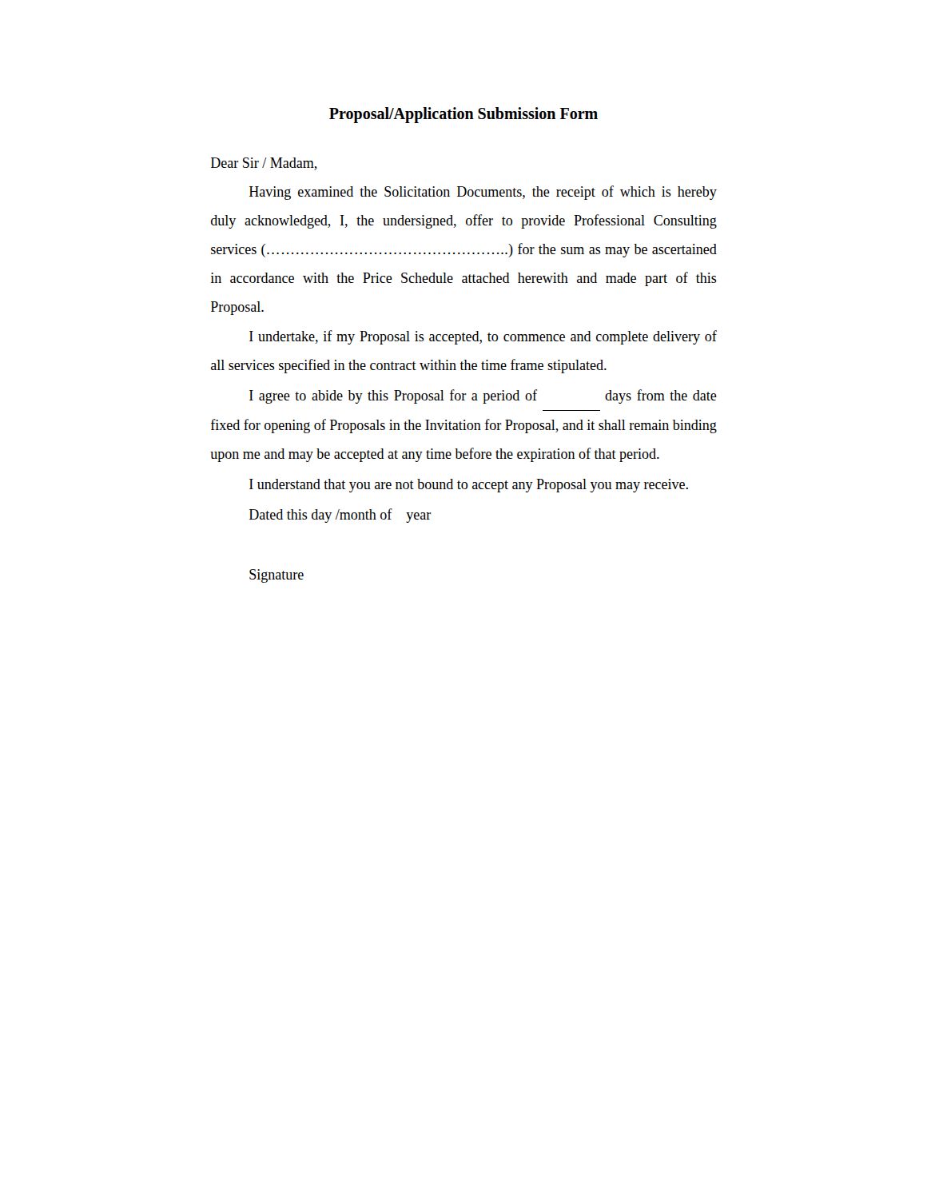Proposal/Application Submission Form
Dear Sir / Madam,
Having examined the Solicitation Documents, the receipt of which is hereby duly acknowledged, I, the undersigned, offer to provide Professional Consulting services (…………………………………………..) for the sum as may be ascertained in accordance with the Price Schedule attached herewith and made part of this Proposal.
I undertake, if my Proposal is accepted, to commence and complete delivery of all services specified in the contract within the time frame stipulated.
I agree to abide by this Proposal for a period of days from the date fixed for opening of Proposals in the Invitation for Proposal, and it shall remain binding upon me and may be accepted at any time before the expiration of that period.
I understand that you are not bound to accept any Proposal you may receive.
Dated this day /month of year
Signature